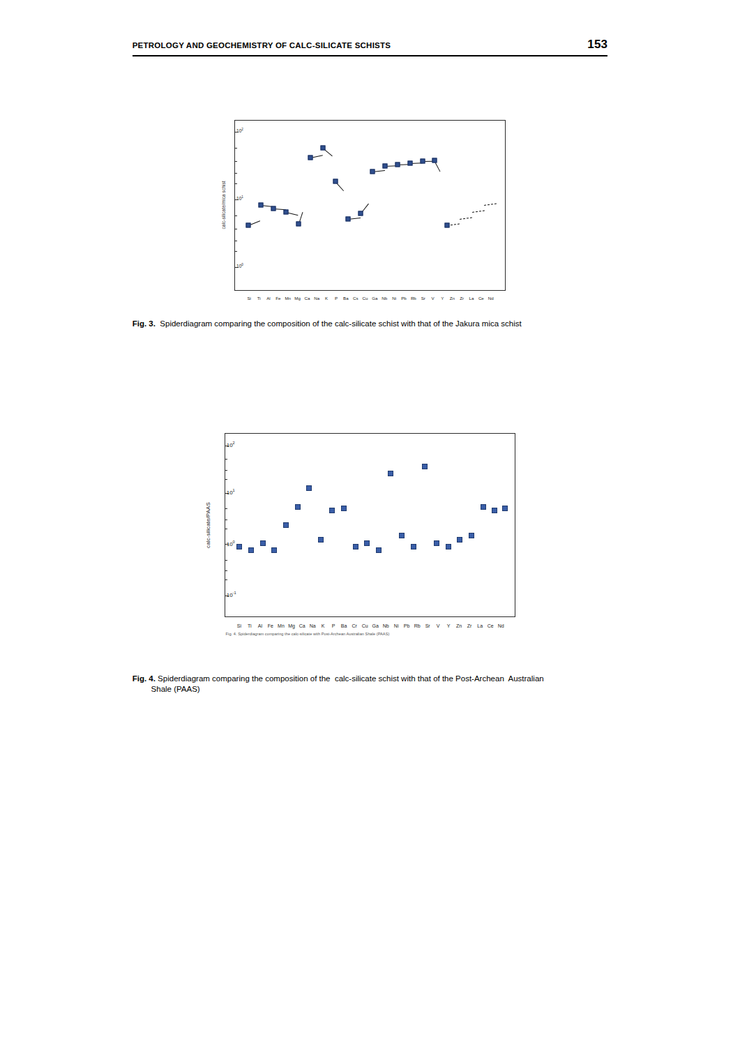Petrology and Geochemistry of Calc-Silicate Schists
153
calc-silicate/mica schist
102
101
100
Si Ti Al Fe Mn Mg Ca Na KPBa Cs Cu Ga Nb Ni Pb Rb Sr VYZn Zr La Ce Nd
Fig. 3. Spiderdiagram comparing the composition of the calc-silicate schist with that of the Jakura mica schist
calc-silicate/PAAS
102
101
100
10-1
Si Ti Al Fe Mn Mg Ca Na KPBa Cr Cu Ga Nb Ni Pb Rb Sr VYZn Zr La Ce Nd
Fig. 4. Spiderdiagram comparing the calc-silicate with Post-Archean Australian Shale (PAAS)
Fig. 4. Spiderdiagram comparing the composition of the calc-silicate schist with that of the Post-Archean Australian Shale (PAAS)